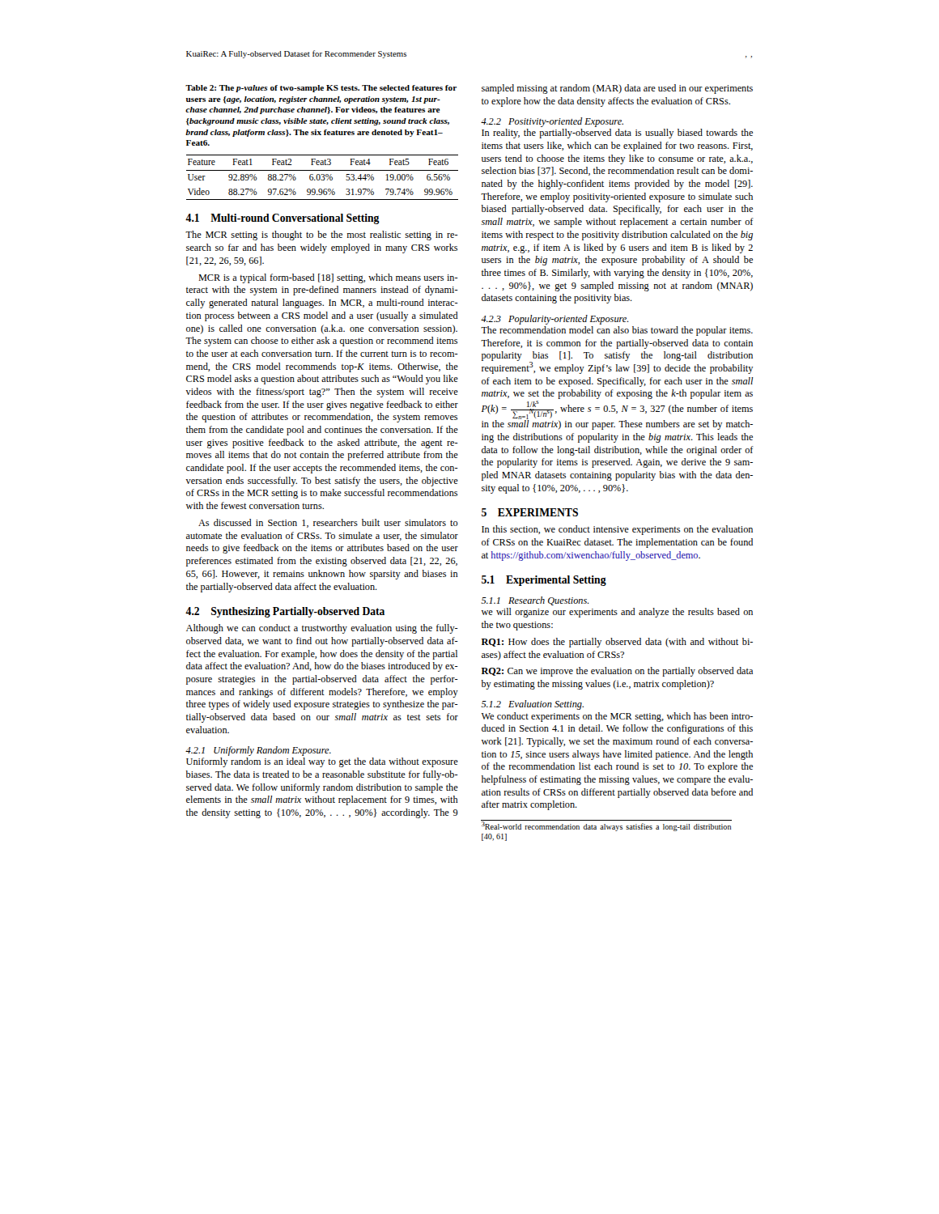KuaiRec: A Fully-observed Dataset for Recommender Systems
, ,
Table 2: The p-values of two-sample KS tests. The selected features for users are {age, location, register channel, operation system, 1st purchase channel, 2nd purchase channel}. For videos, the features are {background music class, visible state, client setting, sound track class, brand class, platform class}. The six features are denoted by Feat1–Feat6.
| Feature | Feat1 | Feat2 | Feat3 | Feat4 | Feat5 | Feat6 |
| --- | --- | --- | --- | --- | --- | --- |
| User | 92.89% | 88.27% | 6.03% | 53.44% | 19.00% | 6.56% |
| Video | 88.27% | 97.62% | 99.96% | 31.97% | 79.74% | 99.96% |
4.1 Multi-round Conversational Setting
The MCR setting is thought to be the most realistic setting in research so far and has been widely employed in many CRS works [21, 22, 26, 59, 66].
MCR is a typical form-based [18] setting, which means users interact with the system in pre-defined manners instead of dynamically generated natural languages. In MCR, a multi-round interaction process between a CRS model and a user (usually a simulated one) is called one conversation (a.k.a. one conversation session). The system can choose to either ask a question or recommend items to the user at each conversation turn. If the current turn is to recommend, the CRS model recommends top-K items. Otherwise, the CRS model asks a question about attributes such as “Would you like videos with the fitness/sport tag?” Then the system will receive feedback from the user. If the user gives negative feedback to either the question of attributes or recommendation, the system removes them from the candidate pool and continues the conversation. If the user gives positive feedback to the asked attribute, the agent removes all items that do not contain the preferred attribute from the candidate pool. If the user accepts the recommended items, the conversation ends successfully. To best satisfy the users, the objective of CRSs in the MCR setting is to make successful recommendations with the fewest conversation turns.
As discussed in Section 1, researchers built user simulators to automate the evaluation of CRSs. To simulate a user, the simulator needs to give feedback on the items or attributes based on the user preferences estimated from the existing observed data [21, 22, 26, 65, 66]. However, it remains unknown how sparsity and biases in the partially-observed data affect the evaluation.
4.2 Synthesizing Partially-observed Data
Although we can conduct a trustworthy evaluation using the fully-observed data, we want to find out how partially-observed data affect the evaluation. For example, how does the density of the partial data affect the evaluation? And, how do the biases introduced by exposure strategies in the partial-observed data affect the performances and rankings of different models? Therefore, we employ three types of widely used exposure strategies to synthesize the partially-observed data based on our small matrix as test sets for evaluation.
4.2.1 Uniformly Random Exposure.
Uniformly random is an ideal way to get the data without exposure biases. The data is treated to be a reasonable substitute for fully-observed data. We follow uniformly random distribution to sample the elements in the small matrix without replacement for 9 times, with the density setting to {10%, 20%, . . . , 90%} accordingly. The 9 sampled missing at random (MAR) data are used in our experiments to explore how the data density affects the evaluation of CRSs.
4.2.2 Positivity-oriented Exposure.
In reality, the partially-observed data is usually biased towards the items that users like, which can be explained for two reasons. First, users tend to choose the items they like to consume or rate, a.k.a., selection bias [37]. Second, the recommendation result can be dominated by the highly-confident items provided by the model [29]. Therefore, we employ positivity-oriented exposure to simulate such biased partially-observed data. Specifically, for each user in the small matrix, we sample without replacement a certain number of items with respect to the positivity distribution calculated on the big matrix, e.g., if item A is liked by 6 users and item B is liked by 2 users in the big matrix, the exposure probability of A should be three times of B. Similarly, with varying the density in {10%, 20%, . . . , 90%}, we get 9 sampled missing not at random (MNAR) datasets containing the positivity bias.
4.2.3 Popularity-oriented Exposure.
The recommendation model can also bias toward the popular items. Therefore, it is common for the partially-observed data to contain popularity bias [1]. To satisfy the long-tail distribution requirement3, we employ Zipf’s law [39] to decide the probability of each item to be exposed. Specifically, for each user in the small matrix, we set the probability of exposing the k-th popular item as P(k) = 1/ks∑n=1N(1/ns), where s = 0.5, N = 3, 327 (the number of items in the small matrix) in our paper. These numbers are set by matching the distributions of popularity in the big matrix. This leads the data to follow the long-tail distribution, while the original order of the popularity for items is preserved. Again, we derive the 9 sampled MNAR datasets containing popularity bias with the data density equal to {10%, 20%, . . . , 90%}.
5 EXPERIMENTS
In this section, we conduct intensive experiments on the evaluation of CRSs on the KuaiRec dataset. The implementation can be found at https://github.com/xiwenchao/fully_observed_demo.
5.1 Experimental Setting
5.1.1 Research Questions.
we will organize our experiments and analyze the results based on the two questions:
RQ1: How does the partially observed data (with and without biases) affect the evaluation of CRSs?
RQ2: Can we improve the evaluation on the partially observed data by estimating the missing values (i.e., matrix completion)?
5.1.2 Evaluation Setting.
We conduct experiments on the MCR setting, which has been introduced in Section 4.1 in detail. We follow the configurations of this work [21]. Typically, we set the maximum round of each conversation to 15, since users always have limited patience. And the length of the recommendation list each round is set to 10. To explore the helpfulness of estimating the missing values, we compare the evaluation results of CRSs on different partially observed data before and after matrix completion.
3Real-world recommendation data always satisfies a long-tail distribution [40, 61]